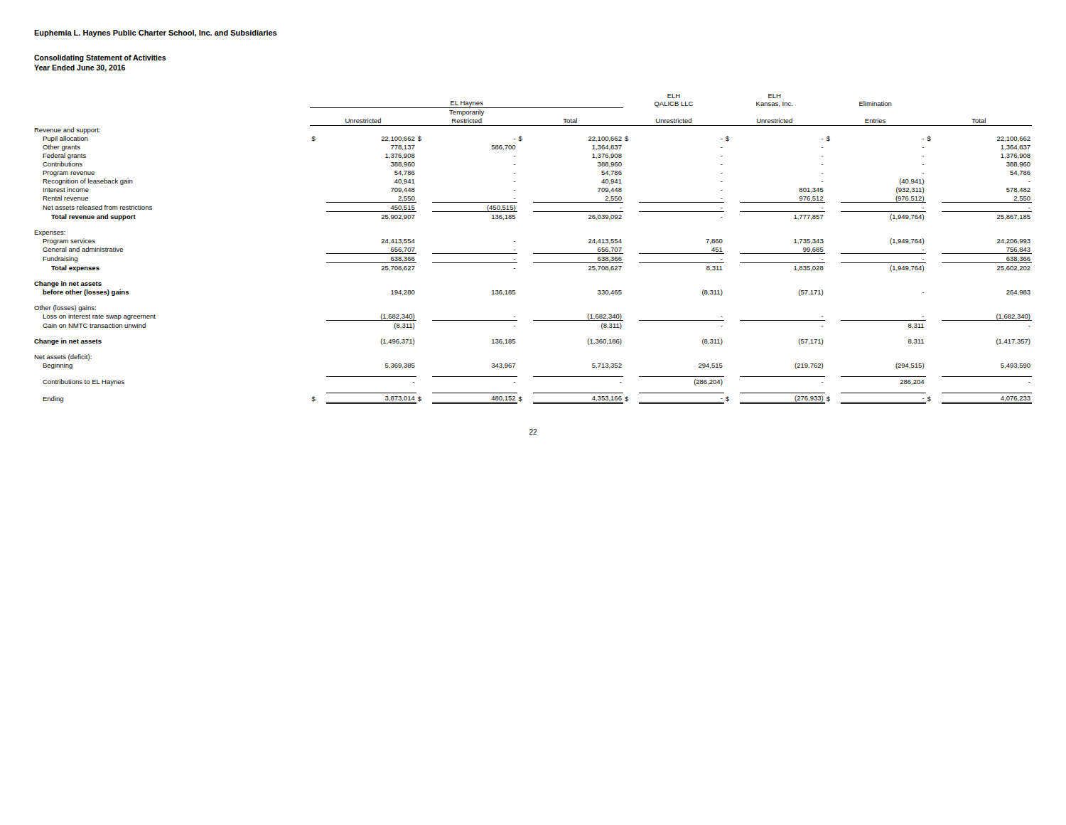Euphemia L. Haynes Public Charter School, Inc. and Subsidiaries
Consolidating Statement of Activities
Year Ended June 30, 2016
| | EL Haynes | ELH QALICB LLC | ELH Kansas, Inc. | Elimination | |
| --- | --- | --- | --- | --- | --- |
| | | Temporarily | | | | | |
| | Unrestricted | Restricted | Total | Unrestricted | Unrestricted | Entries | Total |
| Revenue and support: | |
| Pupil allocation | $ | 22,100,662 | $ | - | $ | 22,100,662 | $ | - | $ | - | $ | - | $ | 22,100,662 |
| Other grants | | 778,137 | | 586,700 | | 1,364,837 | | - | | - | | - | | 1,364,837 |
| Federal grants | | 1,376,908 | | - | | 1,376,908 | | - | | - | | - | | 1,376,908 |
| Contributions | | 388,960 | | - | | 388,960 | | - | | - | | - | | 388,960 |
| Program revenue | | 54,786 | | - | | 54,786 | | - | | - | | - | | 54,786 |
| Recognition of leaseback gain | | 40,941 | | - | | 40,941 | | - | | - | | (40,941) | | - |
| Interest income | | 709,448 | | - | | 709,448 | | - | | 801,345 | | (932,311) | | 578,482 |
| Rental revenue | | 2,550 | | - | | 2,550 | | - | | 976,512 | | (976,512) | | 2,550 |
| Net assets released from restrictions | | 450,515 | | (450,515) | | - | | - | | - | | - | | - |
| Total revenue and support | | 25,902,907 | | 136,185 | | 26,039,092 | | - | | 1,777,857 | | (1,949,764) | | 25,867,185 |
| Expenses: | |
| Program services | | 24,413,554 | | - | | 24,413,554 | | 7,860 | | 1,735,343 | | (1,949,764) | | 24,206,993 |
| General and administrative | | 656,707 | | - | | 656,707 | | 451 | | 99,685 | | - | | 756,843 |
| Fundraising | | 638,366 | | - | | 638,366 | | - | | - | | - | | 638,366 |
| Total expenses | | 25,708,627 | | - | | 25,708,627 | | 8,311 | | 1,835,028 | | (1,949,764) | | 25,602,202 |
| Change in net assets | |
| before other (losses) gains | | 194,280 | | 136,185 | | 330,465 | | (8,311) | | (57,171) | | - | | 264,983 |
| Other (losses) gains: | |
| Loss on interest rate swap agreement | | (1,682,340) | | - | | (1,682,340) | | - | | - | | - | | (1,682,340) |
| Gain on NMTC transaction unwind | | (8,311) | | - | | (8,311) | | - | | - | | 8,311 | | - |
| Change in net assets | | (1,496,371) | | 136,185 | | (1,360,186) | | (8,311) | | (57,171) | | 8,311 | | (1,417,357) |
| Net assets (deficit): | |
| Beginning | | 5,369,385 | | 343,967 | | 5,713,352 | | 294,515 | | (219,762) | | (294,515) | | 5,493,590 |
| Contributions to EL Haynes | | - | | - | | - | | (286,204) | | - | | 286,204 | | - |
| Ending | $ | 3,873,014 | $ | 480,152 | $ | 4,353,166 | $ | - | $ | (276,933) | $ | - | $ | 4,076,233 |
22